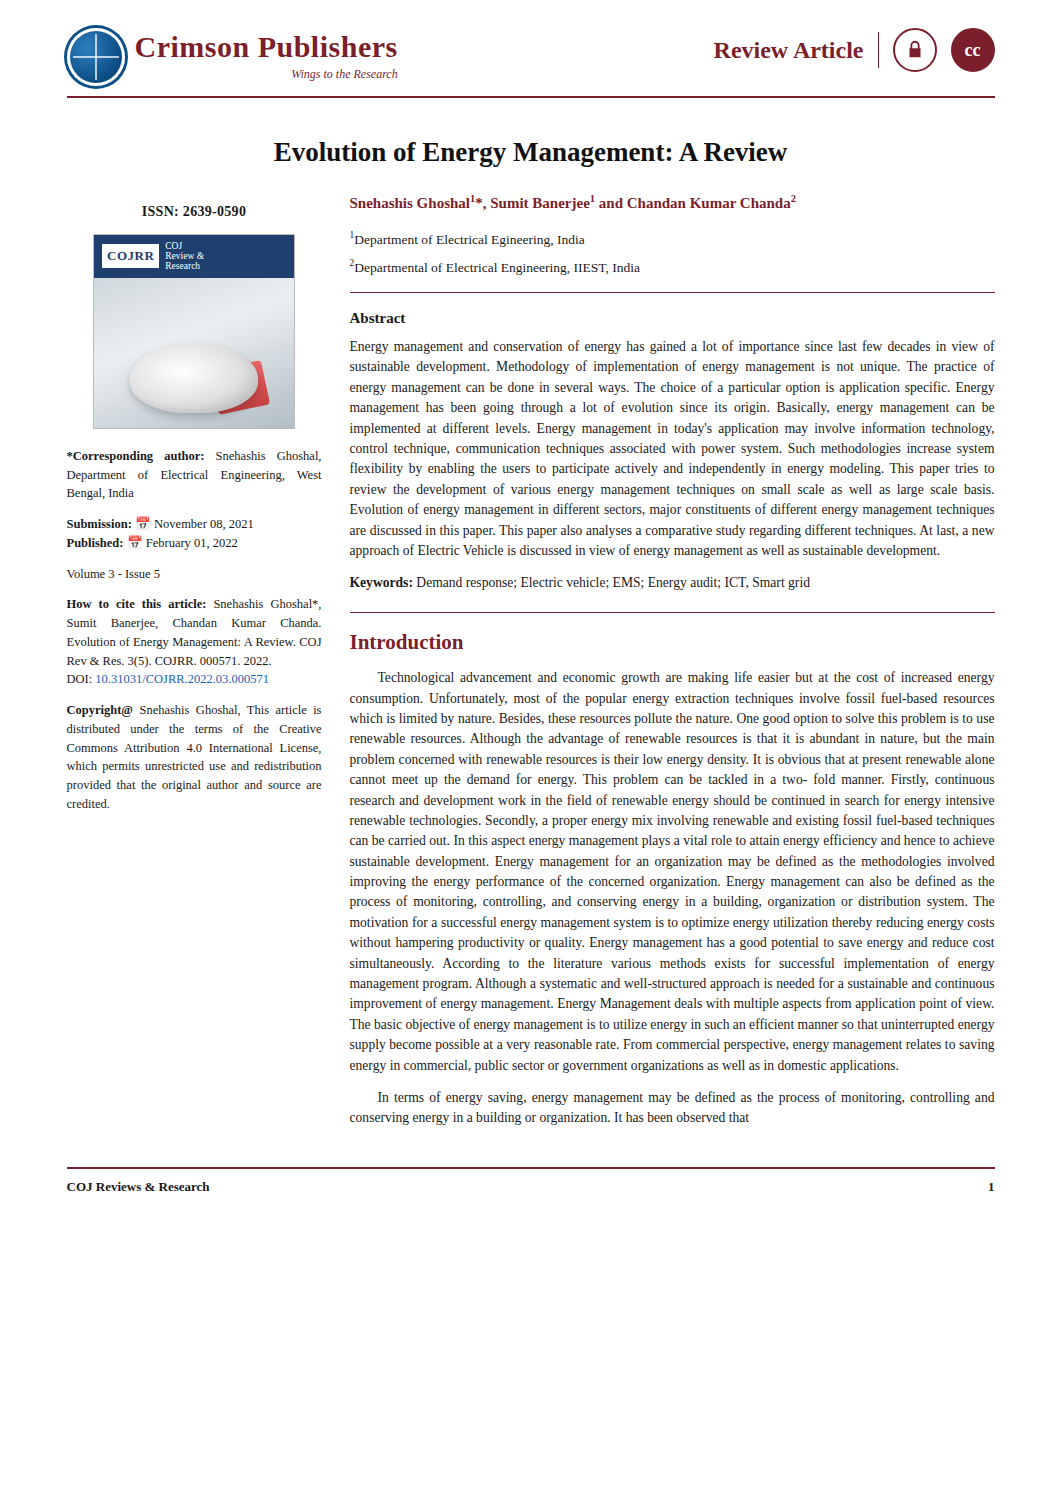Crimson Publishers
Wings to the Research
Review Article
cc
Evolution of Energy Management: A Review
ISSN: 2639-0590
COJRR
COJ
Review &
Research
*Corresponding author: Snehashis Ghoshal, Department of Electrical Engineering, West Bengal, India
Submission: 📅 November 08, 2021
Published: 📅 February 01, 2022
Volume 3 - Issue 5
How to cite this article: Snehashis Ghoshal*, Sumit Banerjee, Chandan Kumar Chanda. Evolution of Energy Management: A Review. COJ Rev & Res. 3(5). COJRR. 000571. 2022.
DOI: 10.31031/COJRR.2022.03.000571
Copyright@ Snehashis Ghoshal, This article is distributed under the terms of the Creative Commons Attribution 4.0 International License, which permits unrestricted use and redistribution provided that the original author and source are credited.
Snehashis Ghoshal1*, Sumit Banerjee1 and Chandan Kumar Chanda2
1Department of Electrical Egineering, India
2Departmental of Electrical Engineering, IIEST, India
Abstract
Energy management and conservation of energy has gained a lot of importance since last few decades in view of sustainable development. Methodology of implementation of energy management is not unique. The practice of energy management can be done in several ways. The choice of a particular option is application specific. Energy management has been going through a lot of evolution since its origin. Basically, energy management can be implemented at different levels. Energy management in today's application may involve information technology, control technique, communication techniques associated with power system. Such methodologies increase system flexibility by enabling the users to participate actively and independently in energy modeling. This paper tries to review the development of various energy management techniques on small scale as well as large scale basis. Evolution of energy management in different sectors, major constituents of different energy management techniques are discussed in this paper. This paper also analyses a comparative study regarding different techniques. At last, a new approach of Electric Vehicle is discussed in view of energy management as well as sustainable development.
Keywords: Demand response; Electric vehicle; EMS; Energy audit; ICT, Smart grid
Introduction
Technological advancement and economic growth are making life easier but at the cost of increased energy consumption. Unfortunately, most of the popular energy extraction techniques involve fossil fuel-based resources which is limited by nature. Besides, these resources pollute the nature. One good option to solve this problem is to use renewable resources. Although the advantage of renewable resources is that it is abundant in nature, but the main problem concerned with renewable resources is their low energy density. It is obvious that at present renewable alone cannot meet up the demand for energy. This problem can be tackled in a two- fold manner. Firstly, continuous research and development work in the field of renewable energy should be continued in search for energy intensive renewable technologies. Secondly, a proper energy mix involving renewable and existing fossil fuel-based techniques can be carried out. In this aspect energy management plays a vital role to attain energy efficiency and hence to achieve sustainable development. Energy management for an organization may be defined as the methodologies involved improving the energy performance of the concerned organization. Energy management can also be defined as the process of monitoring, controlling, and conserving energy in a building, organization or distribution system. The motivation for a successful energy management system is to optimize energy utilization thereby reducing energy costs without hampering productivity or quality. Energy management has a good potential to save energy and reduce cost simultaneously. According to the literature various methods exists for successful implementation of energy management program. Although a systematic and well-structured approach is needed for a sustainable and continuous improvement of energy management. Energy Management deals with multiple aspects from application point of view. The basic objective of energy management is to utilize energy in such an efficient manner so that uninterrupted energy supply become possible at a very reasonable rate. From commercial perspective, energy management relates to saving energy in commercial, public sector or government organizations as well as in domestic applications.
In terms of energy saving, energy management may be defined as the process of monitoring, controlling and conserving energy in a building or organization. It has been observed that
COJ Reviews & Research
1